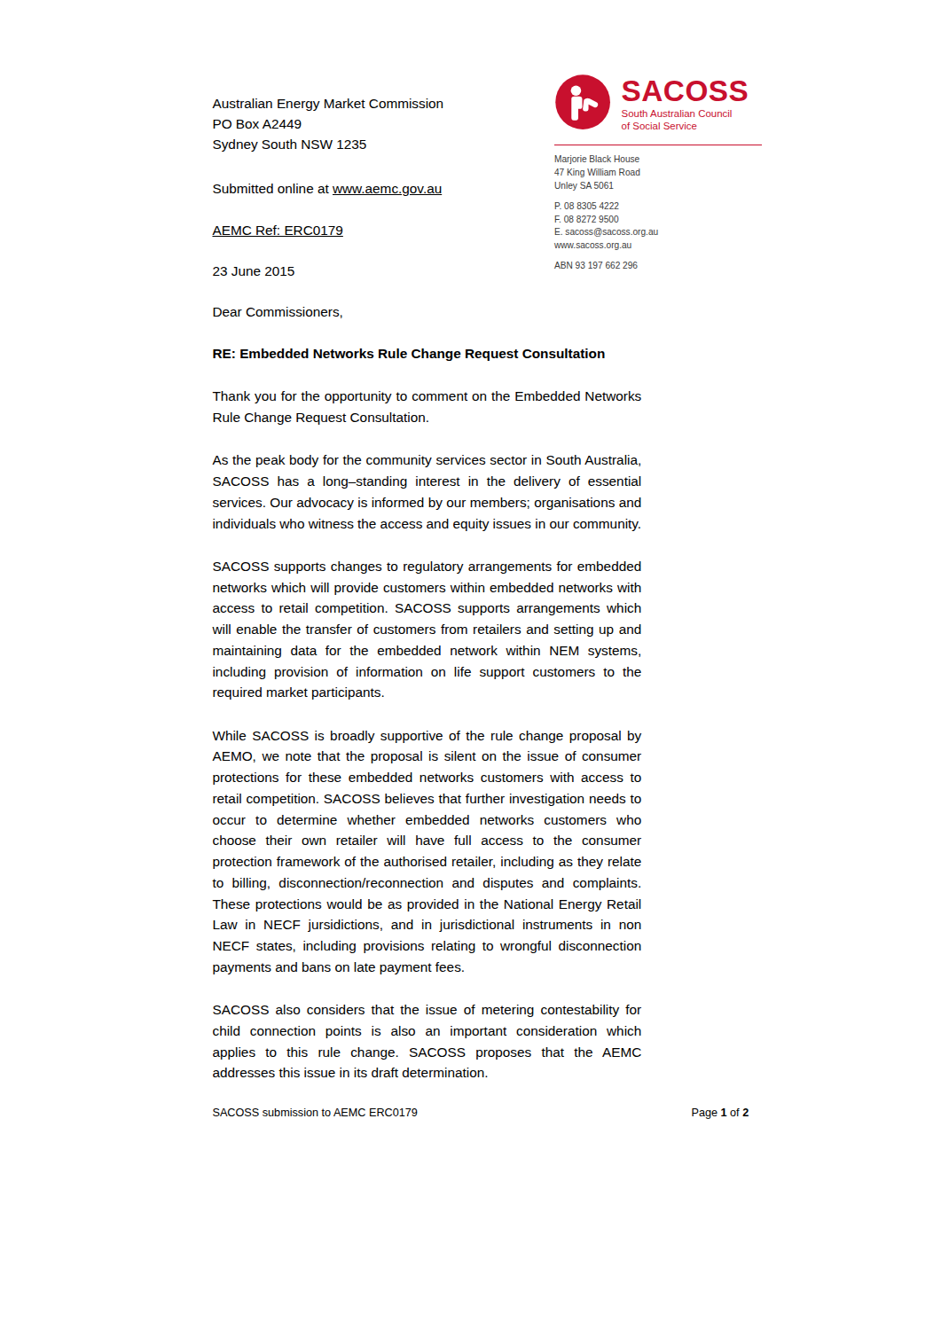SACOSS
South Australian Council
of Social Service
Marjorie Black House
47 King William Road
Unley SA 5061
P. 08 8305 4222
F. 08 8272 9500
E. sacoss@sacoss.org.au
www.sacoss.org.au
ABN 93 197 662 296
Australian Energy Market Commission
PO Box A2449
Sydney South NSW 1235
Submitted online at www.aemc.gov.au
AEMC Ref: ERC0179
23 June 2015
Dear Commissioners,
RE: Embedded Networks Rule Change Request Consultation
Thank you for the opportunity to comment on the Embedded Networks Rule Change Request Consultation.
As the peak body for the community services sector in South Australia, SACOSS has a long–standing interest in the delivery of essential services. Our advocacy is informed by our members; organisations and individuals who witness the access and equity issues in our community.
SACOSS supports changes to regulatory arrangements for embedded networks which will provide customers within embedded networks with access to retail competition. SACOSS supports arrangements which will enable the transfer of customers from retailers and setting up and maintaining data for the embedded network within NEM systems, including provision of information on life support customers to the required market participants.
While SACOSS is broadly supportive of the rule change proposal by AEMO, we note that the proposal is silent on the issue of consumer protections for these embedded networks customers with access to retail competition. SACOSS believes that further investigation needs to occur to determine whether embedded networks customers who choose their own retailer will have full access to the consumer protection framework of the authorised retailer, including as they relate to billing, disconnection/reconnection and disputes and complaints. These protections would be as provided in the National Energy Retail Law in NECF jursidictions, and in jurisdictional instruments in non NECF states, including provisions relating to wrongful disconnection payments and bans on late payment fees.
SACOSS also considers that the issue of metering contestability for child connection points is also an important consideration which applies to this rule change. SACOSS proposes that the AEMC addresses this issue in its draft determination.
SACOSS submission to AEMC ERC0179
Page 1 of 2